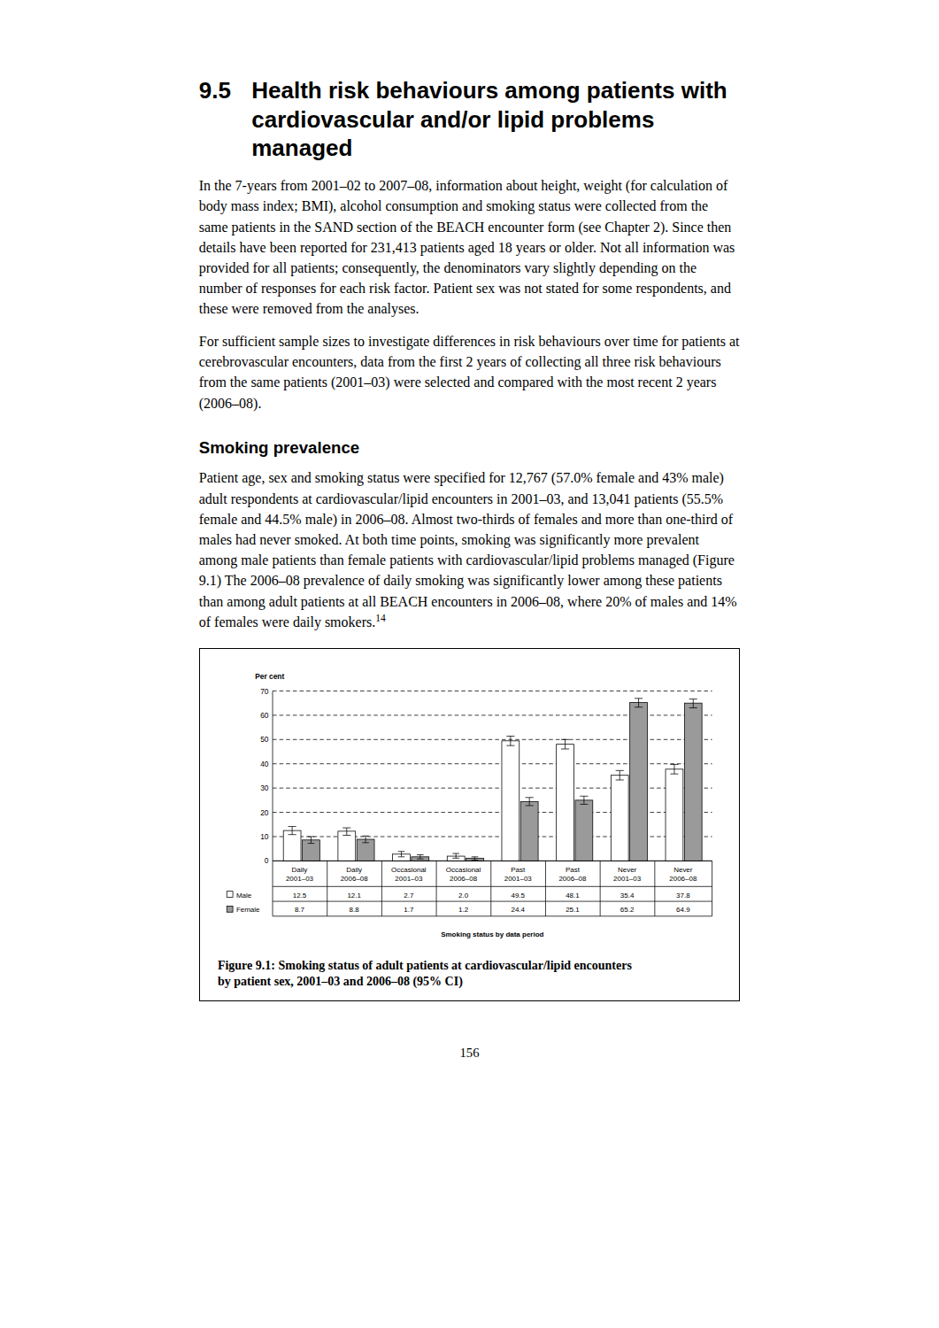9.5 Health risk behaviours among patients with cardiovascular and/or lipid problems managed
In the 7-years from 2001–02 to 2007–08, information about height, weight (for calculation of body mass index; BMI), alcohol consumption and smoking status were collected from the same patients in the SAND section of the BEACH encounter form (see Chapter 2). Since then details have been reported for 231,413 patients aged 18 years or older. Not all information was provided for all patients; consequently, the denominators vary slightly depending on the number of responses for each risk factor. Patient sex was not stated for some respondents, and these were removed from the analyses.
For sufficient sample sizes to investigate differences in risk behaviours over time for patients at cerebrovascular encounters, data from the first 2 years of collecting all three risk behaviours from the same patients (2001–03) were selected and compared with the most recent 2 years (2006–08).
Smoking prevalence
Patient age, sex and smoking status were specified for 12,767 (57.0% female and 43% male) adult respondents at cardiovascular/lipid encounters in 2001–03, and 13,041 patients (55.5% female and 44.5% male) in 2006–08. Almost two-thirds of females and more than one-third of males had never smoked. At both time points, smoking was significantly more prevalent among male patients than female patients with cardiovascular/lipid problems managed (Figure 9.1) The 2006–08 prevalence of daily smoking was significantly lower among these patients than among adult patients at all BEACH encounters in 2006–08, where 20% of males and 14% of females were daily smokers.14
Per cent 70 60 50 40 30 20 10 0 Daily2001–03 Daily2006–08 Occasional2001–03 Occasional2006–08 Past2001–03 Past2006–08 Never2001–03 Never2006–08 Male Female 12.5 12.1 2.7 2.0 49.5 48.1 35.4 37.8 8.7 8.8 1.7 1.2 24.4 25.1 65.2 64.9 Smoking status by data period
Figure 9.1: Smoking status of adult patients at cardiovascular/lipid encounters
by patient sex, 2001–03 and 2006–08 (95% CI)
156